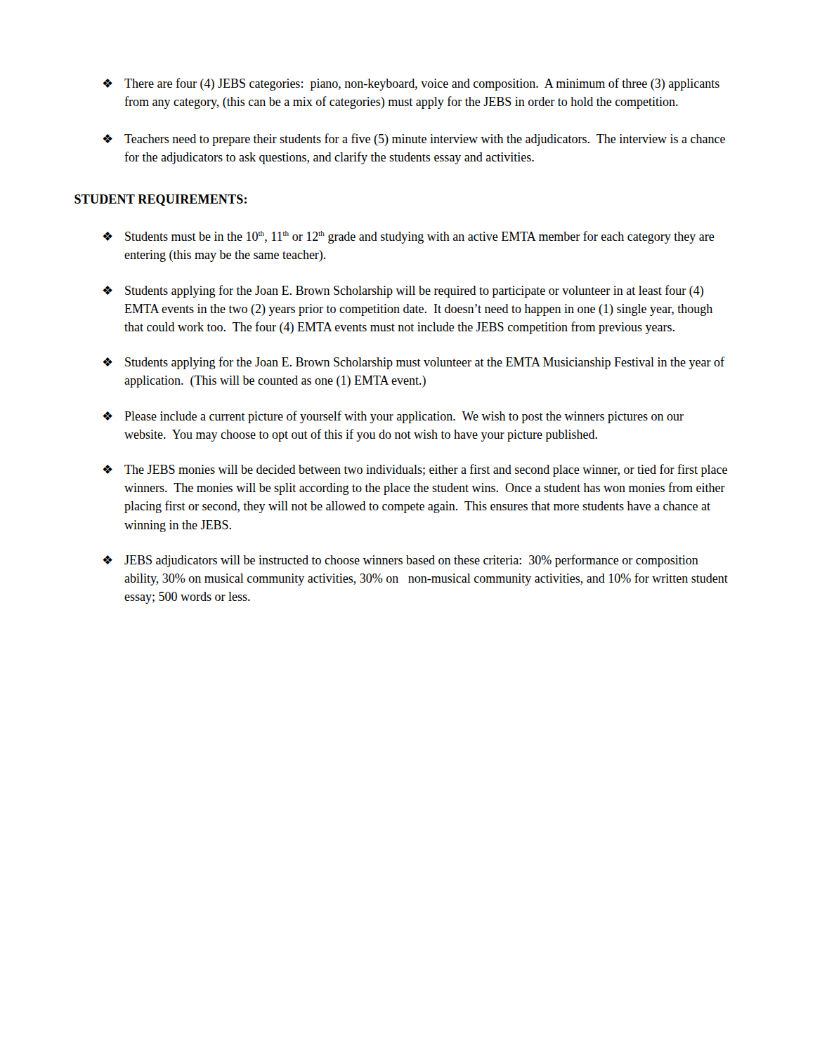There are four (4) JEBS categories: piano, non-keyboard, voice and composition. A minimum of three (3) applicants from any category, (this can be a mix of categories) must apply for the JEBS in order to hold the competition.
Teachers need to prepare their students for a five (5) minute interview with the adjudicators. The interview is a chance for the adjudicators to ask questions, and clarify the students essay and activities.
STUDENT REQUIREMENTS:
Students must be in the 10th, 11th or 12th grade and studying with an active EMTA member for each category they are entering (this may be the same teacher).
Students applying for the Joan E. Brown Scholarship will be required to participate or volunteer in at least four (4) EMTA events in the two (2) years prior to competition date. It doesn’t need to happen in one (1) single year, though that could work too. The four (4) EMTA events must not include the JEBS competition from previous years.
Students applying for the Joan E. Brown Scholarship must volunteer at the EMTA Musicianship Festival in the year of application. (This will be counted as one (1) EMTA event.)
Please include a current picture of yourself with your application. We wish to post the winners pictures on our website. You may choose to opt out of this if you do not wish to have your picture published.
The JEBS monies will be decided between two individuals; either a first and second place winner, or tied for first place winners. The monies will be split according to the place the student wins. Once a student has won monies from either placing first or second, they will not be allowed to compete again. This ensures that more students have a chance at winning in the JEBS.
JEBS adjudicators will be instructed to choose winners based on these criteria: 30% performance or composition ability, 30% on musical community activities, 30% on non-musical community activities, and 10% for written student essay; 500 words or less.